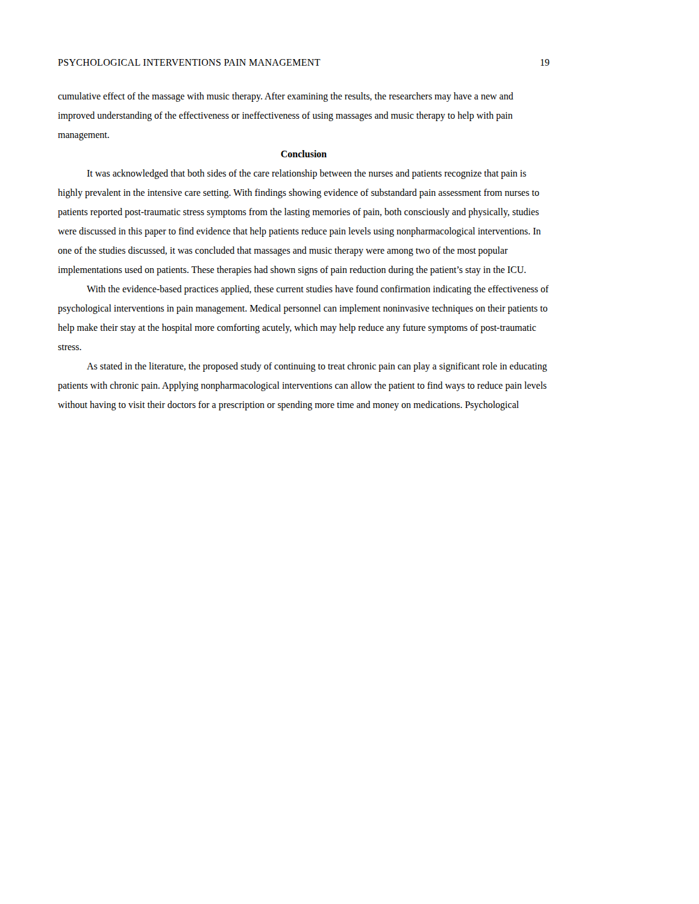Psychological Interventions Pain Management 19
cumulative effect of the massage with music therapy. After examining the results, the researchers may have a new and improved understanding of the effectiveness or ineffectiveness of using massages and music therapy to help with pain management.
Conclusion
It was acknowledged that both sides of the care relationship between the nurses and patients recognize that pain is highly prevalent in the intensive care setting. With findings showing evidence of substandard pain assessment from nurses to patients reported post-traumatic stress symptoms from the lasting memories of pain, both consciously and physically, studies were discussed in this paper to find evidence that help patients reduce pain levels using nonpharmacological interventions. In one of the studies discussed, it was concluded that massages and music therapy were among two of the most popular implementations used on patients. These therapies had shown signs of pain reduction during the patient’s stay in the ICU.
With the evidence-based practices applied, these current studies have found confirmation indicating the effectiveness of psychological interventions in pain management. Medical personnel can implement noninvasive techniques on their patients to help make their stay at the hospital more comforting acutely, which may help reduce any future symptoms of post-traumatic stress.
As stated in the literature, the proposed study of continuing to treat chronic pain can play a significant role in educating patients with chronic pain. Applying nonpharmacological interventions can allow the patient to find ways to reduce pain levels without having to visit their doctors for a prescription or spending more time and money on medications. Psychological